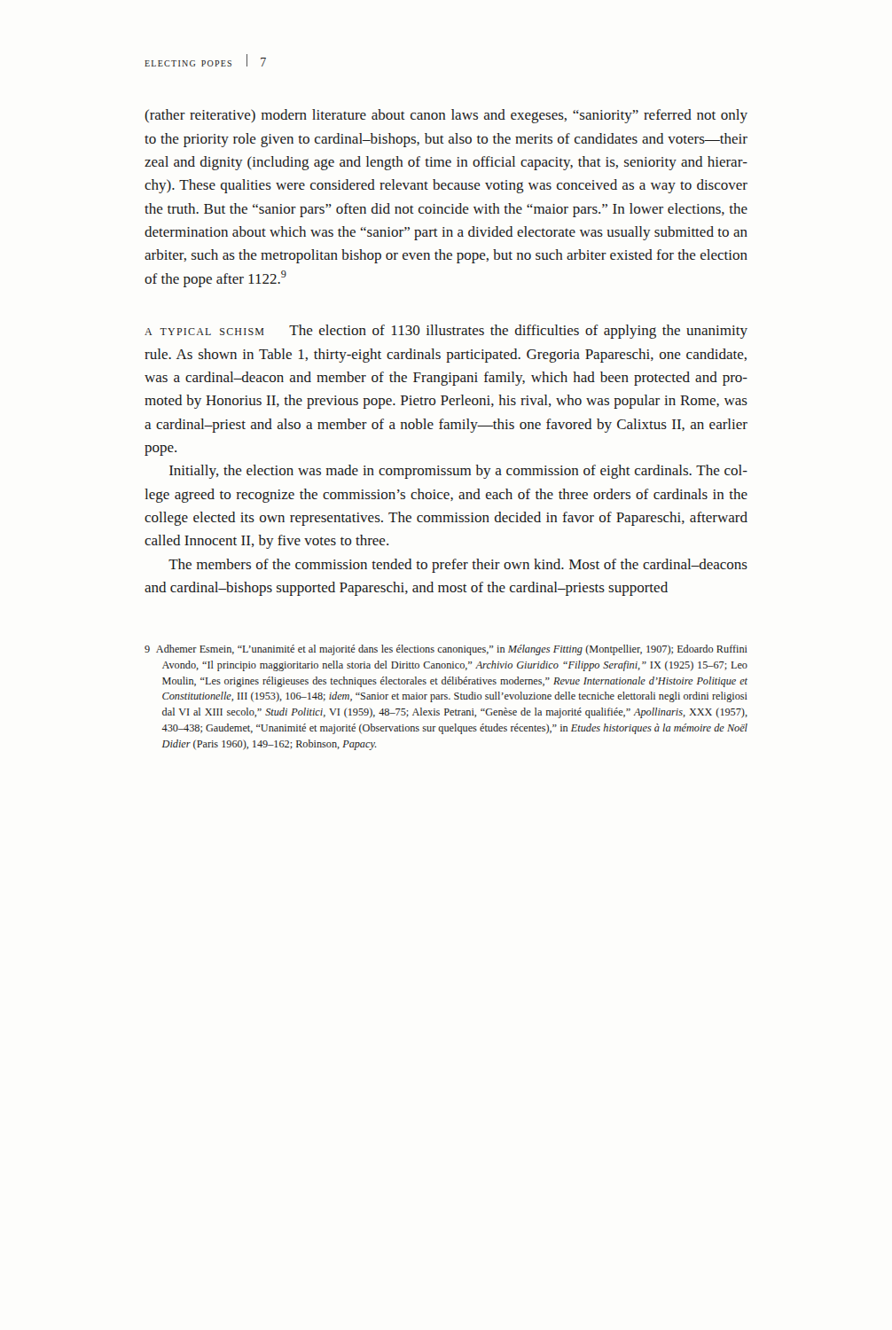Electing Popes 7
(rather reiterative) modern literature about canon laws and exegeses, “saniority” referred not only to the priority role given to cardinal–bishops, but also to the merits of candidates and voters—their zeal and dignity (including age and length of time in official capacity, that is, seniority and hierarchy). These qualities were considered relevant because voting was conceived as a way to discover the truth. But the “sanior pars” often did not coincide with the “maior pars.” In lower elections, the determination about which was the “sanior” part in a divided electorate was usually submitted to an arbiter, such as the metropolitan bishop or even the pope, but no such arbiter existed for the election of the pope after 1122.9
a typical schism The election of 1130 illustrates the difficulties of applying the unanimity rule. As shown in Table 1, thirty-eight cardinals participated. Gregoria Papareschi, one candidate, was a cardinal–deacon and member of the Frangipani family, which had been protected and promoted by Honorius II, the previous pope. Pietro Perleoni, his rival, who was popular in Rome, was a cardinal–priest and also a member of a noble family—this one favored by Calixtus II, an earlier pope.
Initially, the election was made in compromissum by a commission of eight cardinals. The college agreed to recognize the commission’s choice, and each of the three orders of cardinals in the college elected its own representatives. The commission decided in favor of Papareschi, afterward called Innocent II, by five votes to three.
The members of the commission tended to prefer their own kind. Most of the cardinal–deacons and cardinal–bishops supported Papareschi, and most of the cardinal–priests supported
9 Adhemer Esmein, “L’unanimité et al majorité dans les élections canoniques,” in Mélanges Fitting (Montpellier, 1907); Edoardo Ruffini Avondo, “Il principio maggioritario nella storia del Diritto Canonico,” Archivio Giuridico “Filippo Serafini,” IX (1925) 15–67; Leo Moulin, “Les origines réligieuses des techniques électorales et délibératives modernes,” Revue Internationale d’Histoire Politique et Constitutionelle, III (1953), 106–148; idem, “Sanior et maior pars. Studio sull’evoluzione delle tecniche elettorali negli ordini religiosi dal VI al XIII secolo,” Studi Politici, VI (1959), 48–75; Alexis Petrani, “Genèse de la majorité qualifiée,” Apollinaris, XXX (1957), 430–438; Gaudemet, “Unanimité et majorité (Observations sur quelques études récentes),” in Etudes historiques à la mémoire de Noël Didier (Paris 1960), 149–162; Robinson, Papacy.